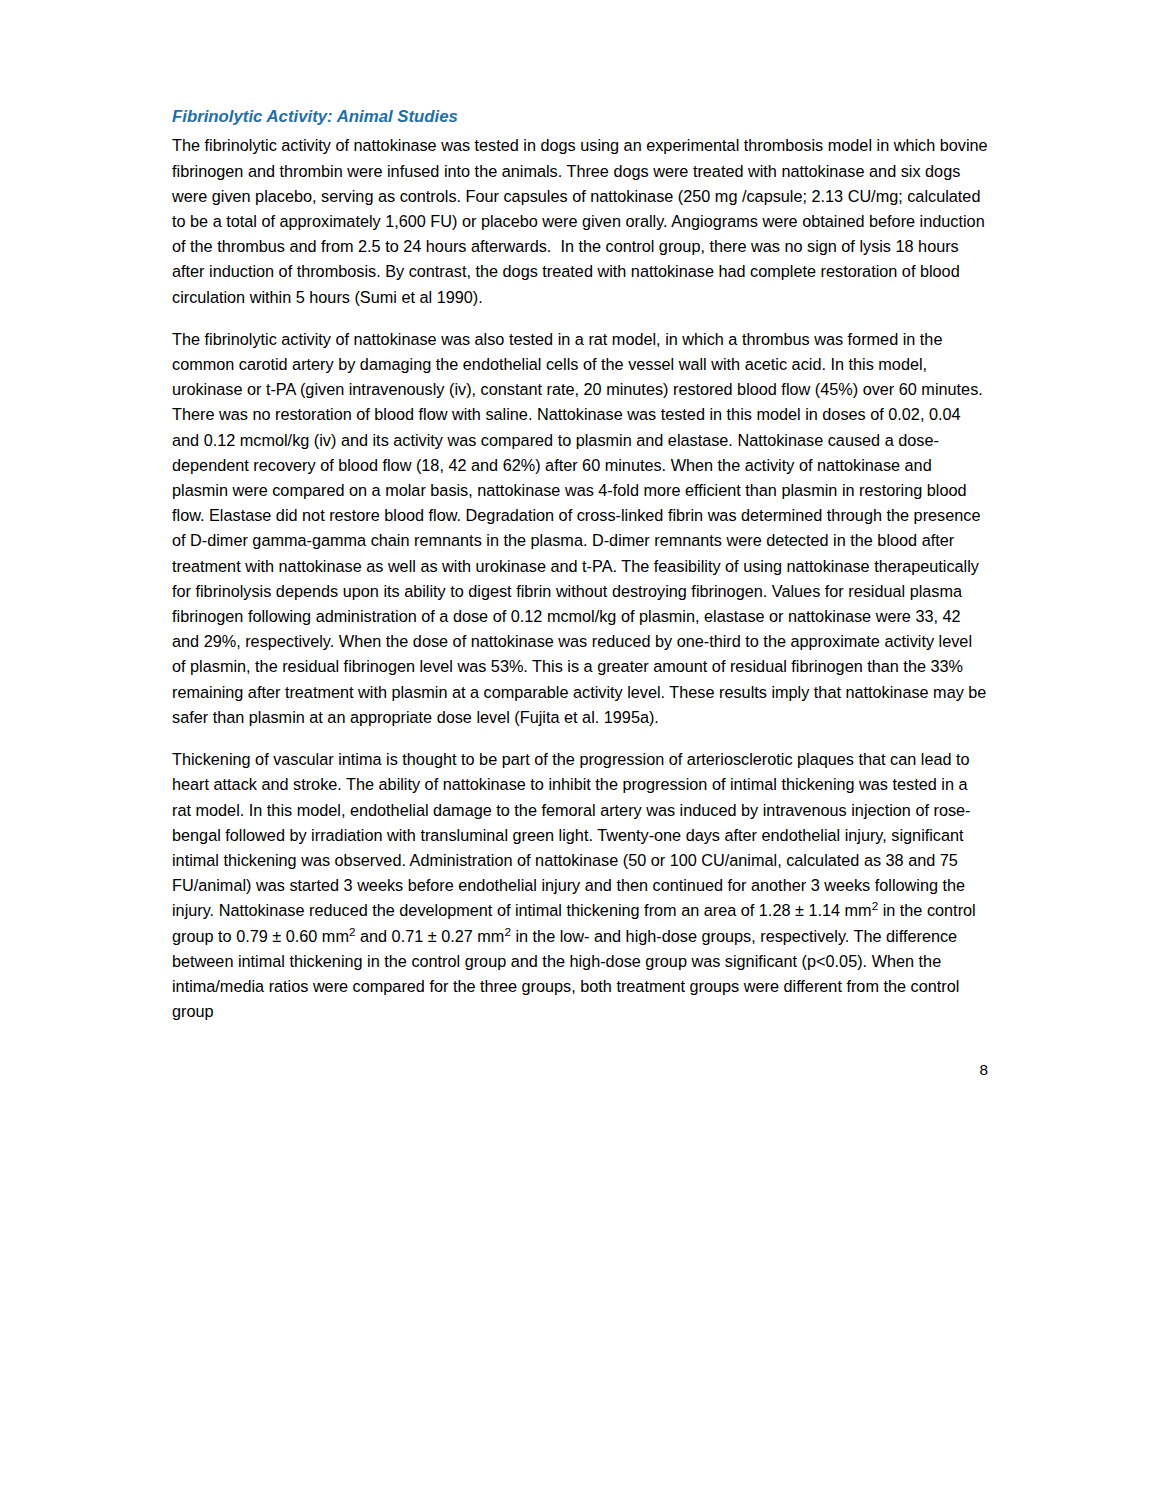Fibrinolytic Activity: Animal Studies
The fibrinolytic activity of nattokinase was tested in dogs using an experimental thrombosis model in which bovine fibrinogen and thrombin were infused into the animals. Three dogs were treated with nattokinase and six dogs were given placebo, serving as controls. Four capsules of nattokinase (250 mg /capsule; 2.13 CU/mg; calculated to be a total of approximately 1,600 FU) or placebo were given orally. Angiograms were obtained before induction of the thrombus and from 2.5 to 24 hours afterwards. In the control group, there was no sign of lysis 18 hours after induction of thrombosis. By contrast, the dogs treated with nattokinase had complete restoration of blood circulation within 5 hours (Sumi et al 1990).
The fibrinolytic activity of nattokinase was also tested in a rat model, in which a thrombus was formed in the common carotid artery by damaging the endothelial cells of the vessel wall with acetic acid. In this model, urokinase or t-PA (given intravenously (iv), constant rate, 20 minutes) restored blood flow (45%) over 60 minutes. There was no restoration of blood flow with saline. Nattokinase was tested in this model in doses of 0.02, 0.04 and 0.12 mcmol/kg (iv) and its activity was compared to plasmin and elastase. Nattokinase caused a dose-dependent recovery of blood flow (18, 42 and 62%) after 60 minutes. When the activity of nattokinase and plasmin were compared on a molar basis, nattokinase was 4-fold more efficient than plasmin in restoring blood flow. Elastase did not restore blood flow. Degradation of cross-linked fibrin was determined through the presence of D-dimer gamma-gamma chain remnants in the plasma. D-dimer remnants were detected in the blood after treatment with nattokinase as well as with urokinase and t-PA. The feasibility of using nattokinase therapeutically for fibrinolysis depends upon its ability to digest fibrin without destroying fibrinogen. Values for residual plasma fibrinogen following administration of a dose of 0.12 mcmol/kg of plasmin, elastase or nattokinase were 33, 42 and 29%, respectively. When the dose of nattokinase was reduced by one-third to the approximate activity level of plasmin, the residual fibrinogen level was 53%. This is a greater amount of residual fibrinogen than the 33% remaining after treatment with plasmin at a comparable activity level. These results imply that nattokinase may be safer than plasmin at an appropriate dose level (Fujita et al. 1995a).
Thickening of vascular intima is thought to be part of the progression of arteriosclerotic plaques that can lead to heart attack and stroke. The ability of nattokinase to inhibit the progression of intimal thickening was tested in a rat model. In this model, endothelial damage to the femoral artery was induced by intravenous injection of rose-bengal followed by irradiation with transluminal green light. Twenty-one days after endothelial injury, significant intimal thickening was observed. Administration of nattokinase (50 or 100 CU/animal, calculated as 38 and 75 FU/animal) was started 3 weeks before endothelial injury and then continued for another 3 weeks following the injury. Nattokinase reduced the development of intimal thickening from an area of 1.28 ± 1.14 mm2 in the control group to 0.79 ± 0.60 mm2 and 0.71 ± 0.27 mm2 in the low- and high-dose groups, respectively. The difference between intimal thickening in the control group and the high-dose group was significant (p<0.05). When the intima/media ratios were compared for the three groups, both treatment groups were different from the control group
8